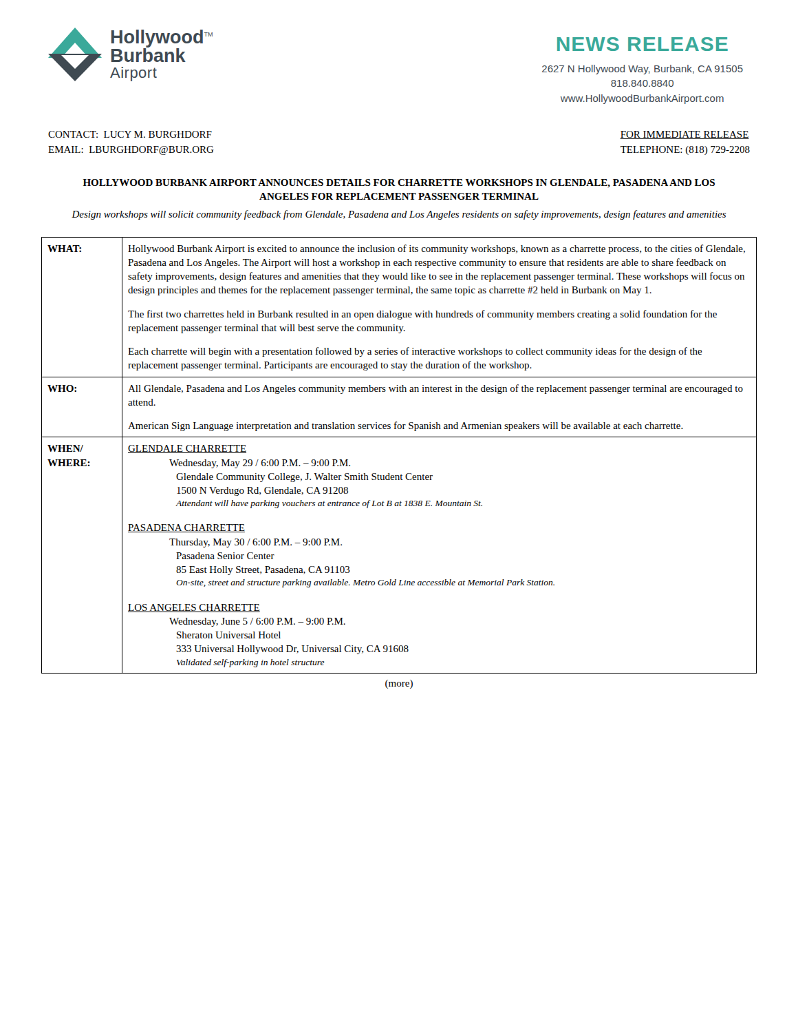HollywoodTM Burbank Airport
NEWS RELEASE
2627 N Hollywood Way, Burbank, CA 91505
818.840.8840
www.HollywoodBurbankAirport.com
CONTACT: LUCY M. BURGHDORF
EMAIL: LBURGHDORF@BUR.ORG
FOR IMMEDIATE RELEASE
TELEPHONE: (818) 729-2208
Hollywood Burbank Airport Announces Details for Charrette Workshops in Glendale, Pasadena and Los Angeles for Replacement Passenger Terminal
Design workshops will solicit community feedback from Glendale, Pasadena and Los Angeles residents on safety improvements, design features and amenities
| WHAT: | Hollywood Burbank Airport is excited to announce the inclusion of its community workshops, known as a charrette process, to the cities of Glendale, Pasadena and Los Angeles. The Airport will host a workshop in each respective community to ensure that residents are able to share feedback on safety improvements, design features and amenities that they would like to see in the replacement passenger terminal. These workshops will focus on design principles and themes for the replacement passenger terminal, the same topic as charrette #2 held in Burbank on May 1. The first two charrettes held in Burbank resulted in an open dialogue with hundreds of community members creating a solid foundation for the replacement passenger terminal that will best serve the community. Each charrette will begin with a presentation followed by a series of interactive workshops to collect community ideas for the design of the replacement passenger terminal. Participants are encouraged to stay the duration of the workshop. |
| WHO: | All Glendale, Pasadena and Los Angeles community members with an interest in the design of the replacement passenger terminal are encouraged to attend. American Sign Language interpretation and translation services for Spanish and Armenian speakers will be available at each charrette. |
| WHEN/ WHERE: | GLENDALE CHARRETTE Wednesday, May 29 / 6:00 P.M. – 9:00 P.M. Glendale Community College, J. Walter Smith Student Center 1500 N Verdugo Rd, Glendale, CA 91208 Attendant will have parking vouchers at entrance of Lot B at 1838 E. Mountain St. PASADENA CHARRETTE Thursday, May 30 / 6:00 P.M. – 9:00 P.M. Pasadena Senior Center 85 East Holly Street, Pasadena, CA 91103 On-site, street and structure parking available. Metro Gold Line accessible at Memorial Park Station. LOS ANGELES CHARRETTE Wednesday, June 5 / 6:00 P.M. – 9:00 P.M. Sheraton Universal Hotel 333 Universal Hollywood Dr, Universal City, CA 91608 Validated self-parking in hotel structure |
(more)